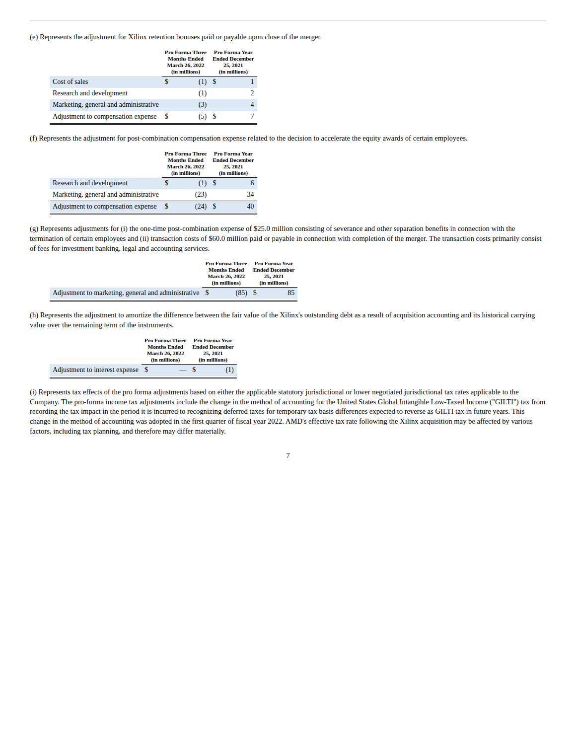(e) Represents the adjustment for Xilinx retention bonuses paid or payable upon close of the merger.
| | Pro Forma Three Months Ended March 26, 2022 (in millions) | Pro Forma Year Ended December 25, 2021 (in millions) |
| --- | --- | --- |
| Cost of sales | $ | (1) | $ | 1 |
| Research and development | | (1) | | 2 |
| Marketing, general and administrative | | (3) | | 4 |
| Adjustment to compensation expense | $ | (5) | $ | 7 |
(f) Represents the adjustment for post-combination compensation expense related to the decision to accelerate the equity awards of certain employees.
| | Pro Forma Three Months Ended March 26, 2022 (in millions) | Pro Forma Year Ended December 25, 2021 (in millions) |
| --- | --- | --- |
| Research and development | $ | (1) | $ | 6 |
| Marketing, general and administrative | | (23) | | 34 |
| Adjustment to compensation expense | $ | (24) | $ | 40 |
(g) Represents adjustments for (i) the one-time post-combination expense of $25.0 million consisting of severance and other separation benefits in connection with the termination of certain employees and (ii) transaction costs of $60.0 million paid or payable in connection with completion of the merger. The transaction costs primarily consist of fees for investment banking, legal and accounting services.
| | Pro Forma Three Months Ended March 26, 2022 (in millions) | Pro Forma Year Ended December 25, 2021 (in millions) |
| --- | --- | --- |
| Adjustment to marketing, general and administrative | $ | (85) | $ | 85 |
(h) Represents the adjustment to amortize the difference between the fair value of the Xilinx's outstanding debt as a result of acquisition accounting and its historical carrying value over the remaining term of the instruments.
| | Pro Forma Three Months Ended March 26, 2022 (in millions) | Pro Forma Year Ended December 25, 2021 (in millions) |
| --- | --- | --- |
| Adjustment to interest expense | $ | — | $ | (1) |
(i) Represents tax effects of the pro forma adjustments based on either the applicable statutory jurisdictional or lower negotiated jurisdictional tax rates applicable to the Company. The pro-forma income tax adjustments include the change in the method of accounting for the United States Global Intangible Low-Taxed Income ("GILTI") tax from recording the tax impact in the period it is incurred to recognizing deferred taxes for temporary tax basis differences expected to reverse as GILTI tax in future years. This change in the method of accounting was adopted in the first quarter of fiscal year 2022. AMD's effective tax rate following the Xilinx acquisition may be affected by various factors, including tax planning, and therefore may differ materially.
7